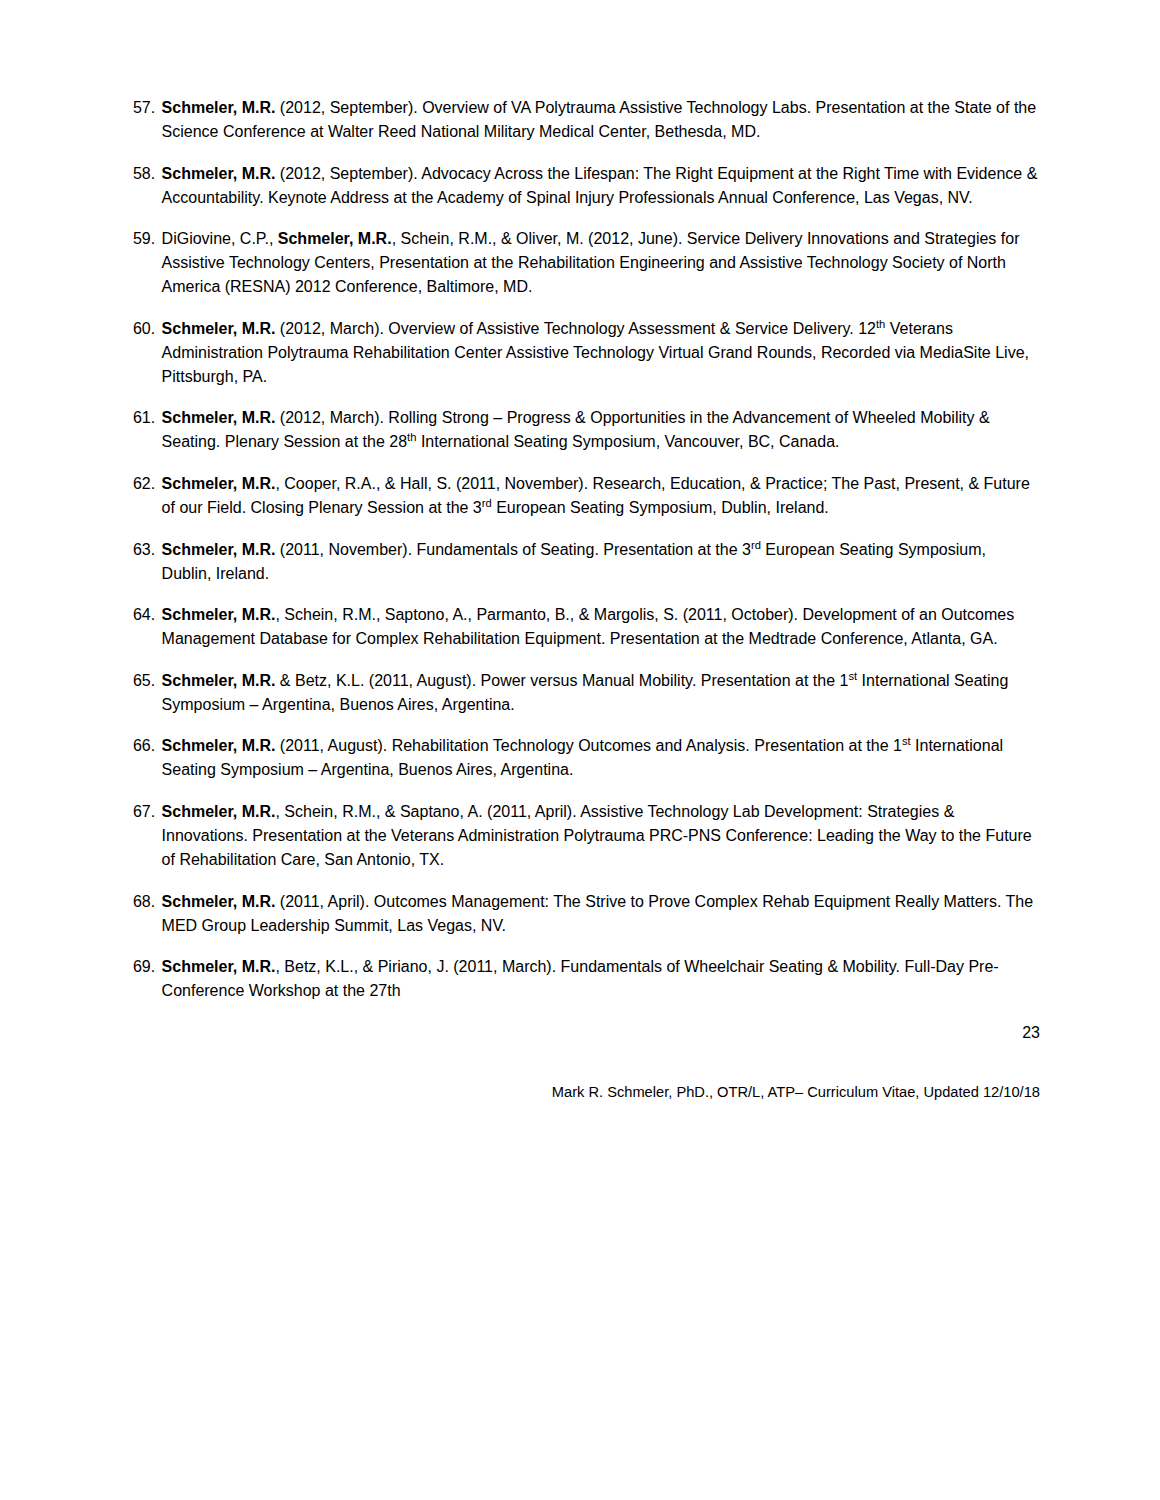57. Schmeler, M.R. (2012, September). Overview of VA Polytrauma Assistive Technology Labs. Presentation at the State of the Science Conference at Walter Reed National Military Medical Center, Bethesda, MD.
58. Schmeler, M.R. (2012, September). Advocacy Across the Lifespan: The Right Equipment at the Right Time with Evidence & Accountability. Keynote Address at the Academy of Spinal Injury Professionals Annual Conference, Las Vegas, NV.
59. DiGiovine, C.P., Schmeler, M.R., Schein, R.M., & Oliver, M. (2012, June). Service Delivery Innovations and Strategies for Assistive Technology Centers, Presentation at the Rehabilitation Engineering and Assistive Technology Society of North America (RESNA) 2012 Conference, Baltimore, MD.
60. Schmeler, M.R. (2012, March). Overview of Assistive Technology Assessment & Service Delivery. 12th Veterans Administration Polytrauma Rehabilitation Center Assistive Technology Virtual Grand Rounds, Recorded via MediaSite Live, Pittsburgh, PA.
61. Schmeler, M.R. (2012, March). Rolling Strong – Progress & Opportunities in the Advancement of Wheeled Mobility & Seating. Plenary Session at the 28th International Seating Symposium, Vancouver, BC, Canada.
62. Schmeler, M.R., Cooper, R.A., & Hall, S. (2011, November). Research, Education, & Practice; The Past, Present, & Future of our Field. Closing Plenary Session at the 3rd European Seating Symposium, Dublin, Ireland.
63. Schmeler, M.R. (2011, November). Fundamentals of Seating. Presentation at the 3rd European Seating Symposium, Dublin, Ireland.
64. Schmeler, M.R., Schein, R.M., Saptono, A., Parmanto, B., & Margolis, S. (2011, October). Development of an Outcomes Management Database for Complex Rehabilitation Equipment. Presentation at the Medtrade Conference, Atlanta, GA.
65. Schmeler, M.R. & Betz, K.L. (2011, August). Power versus Manual Mobility. Presentation at the 1st International Seating Symposium – Argentina, Buenos Aires, Argentina.
66. Schmeler, M.R. (2011, August). Rehabilitation Technology Outcomes and Analysis. Presentation at the 1st International Seating Symposium – Argentina, Buenos Aires, Argentina.
67. Schmeler, M.R., Schein, R.M., & Saptano, A. (2011, April). Assistive Technology Lab Development: Strategies & Innovations. Presentation at the Veterans Administration Polytrauma PRC-PNS Conference: Leading the Way to the Future of Rehabilitation Care, San Antonio, TX.
68. Schmeler, M.R. (2011, April). Outcomes Management: The Strive to Prove Complex Rehab Equipment Really Matters. The MED Group Leadership Summit, Las Vegas, NV.
69. Schmeler, M.R., Betz, K.L., & Piriano, J. (2011, March). Fundamentals of Wheelchair Seating & Mobility. Full-Day Pre-Conference Workshop at the 27th
23
Mark R. Schmeler, PhD., OTR/L, ATP– Curriculum Vitae, Updated 12/10/18